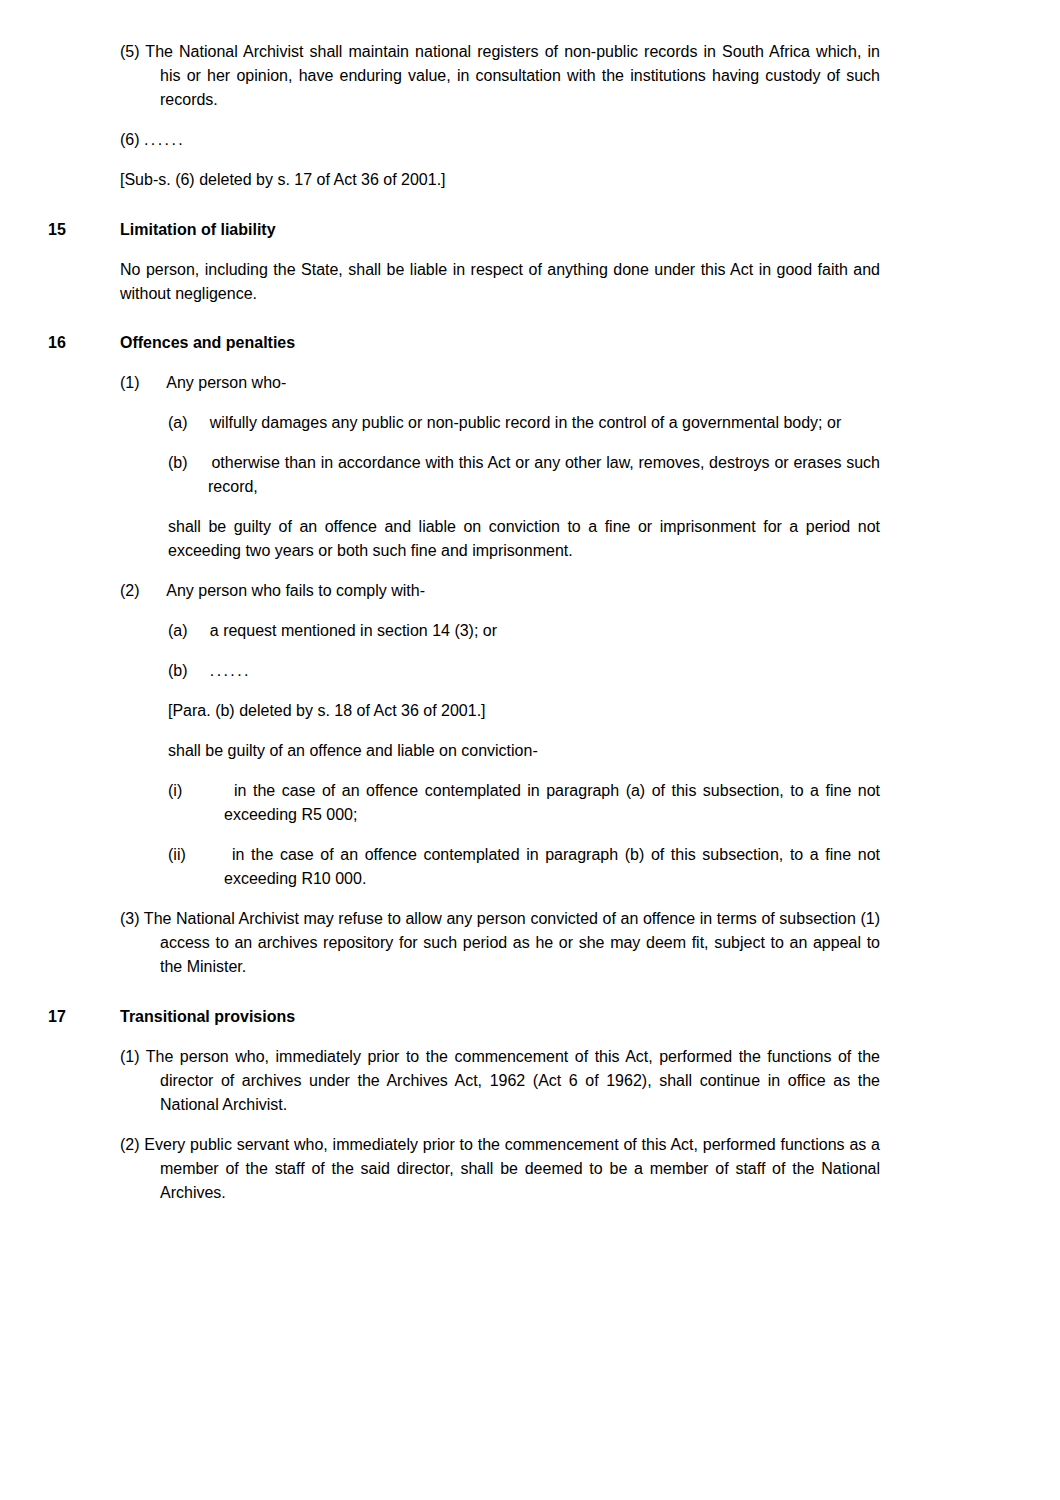(5) The National Archivist shall maintain national registers of non-public records in South Africa which, in his or her opinion, have enduring value, in consultation with the institutions having custody of such records.
(6) ......
[Sub-s. (6) deleted by s. 17 of Act 36 of 2001.]
15 Limitation of liability
No person, including the State, shall be liable in respect of anything done under this Act in good faith and without negligence.
16 Offences and penalties
(1) Any person who-
(a) wilfully damages any public or non-public record in the control of a governmental body; or
(b) otherwise than in accordance with this Act or any other law, removes, destroys or erases such record,
shall be guilty of an offence and liable on conviction to a fine or imprisonment for a period not exceeding two years or both such fine and imprisonment.
(2) Any person who fails to comply with-
(a) a request mentioned in section 14 (3); or
(b) ......
[Para. (b) deleted by s. 18 of Act 36 of 2001.]
shall be guilty of an offence and liable on conviction-
(i) in the case of an offence contemplated in paragraph (a) of this subsection, to a fine not exceeding R5 000;
(ii) in the case of an offence contemplated in paragraph (b) of this subsection, to a fine not exceeding R10 000.
(3) The National Archivist may refuse to allow any person convicted of an offence in terms of subsection (1) access to an archives repository for such period as he or she may deem fit, subject to an appeal to the Minister.
17 Transitional provisions
(1) The person who, immediately prior to the commencement of this Act, performed the functions of the director of archives under the Archives Act, 1962 (Act 6 of 1962), shall continue in office as the National Archivist.
(2) Every public servant who, immediately prior to the commencement of this Act, performed functions as a member of the staff of the said director, shall be deemed to be a member of staff of the National Archives.